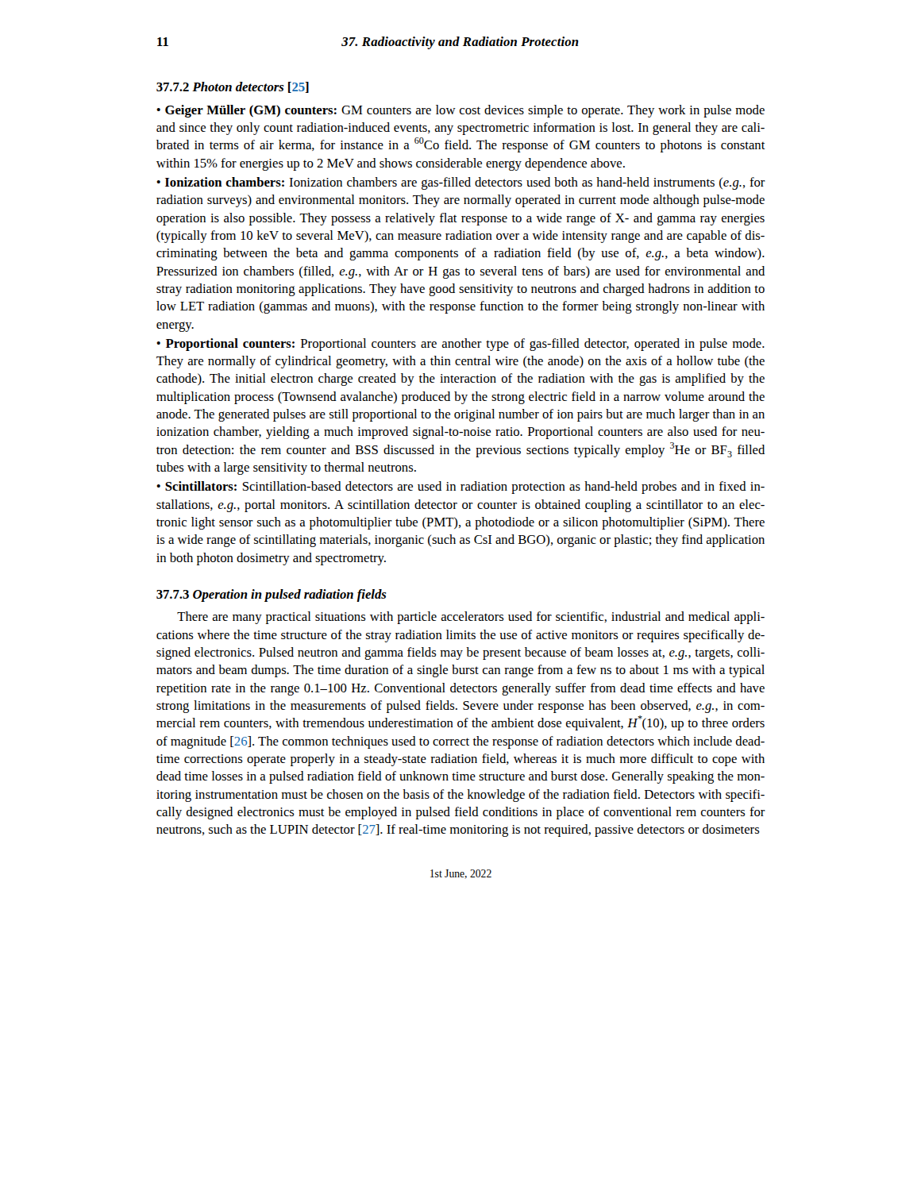11
37. Radioactivity and Radiation Protection
37.7.2 Photon detectors [25]
Geiger Müller (GM) counters: GM counters are low cost devices simple to operate. They work in pulse mode and since they only count radiation-induced events, any spectrometric information is lost. In general they are calibrated in terms of air kerma, for instance in a 60Co field. The response of GM counters to photons is constant within 15% for energies up to 2 MeV and shows considerable energy dependence above.
Ionization chambers: Ionization chambers are gas-filled detectors used both as hand-held instruments (e.g., for radiation surveys) and environmental monitors. They are normally operated in current mode although pulse-mode operation is also possible. They possess a relatively flat response to a wide range of X- and gamma ray energies (typically from 10 keV to several MeV), can measure radiation over a wide intensity range and are capable of discriminating between the beta and gamma components of a radiation field (by use of, e.g., a beta window). Pressurized ion chambers (filled, e.g., with Ar or H gas to several tens of bars) are used for environmental and stray radiation monitoring applications. They have good sensitivity to neutrons and charged hadrons in addition to low LET radiation (gammas and muons), with the response function to the former being strongly non-linear with energy.
Proportional counters: Proportional counters are another type of gas-filled detector, operated in pulse mode. They are normally of cylindrical geometry, with a thin central wire (the anode) on the axis of a hollow tube (the cathode). The initial electron charge created by the interaction of the radiation with the gas is amplified by the multiplication process (Townsend avalanche) produced by the strong electric field in a narrow volume around the anode. The generated pulses are still proportional to the original number of ion pairs but are much larger than in an ionization chamber, yielding a much improved signal-to-noise ratio. Proportional counters are also used for neutron detection: the rem counter and BSS discussed in the previous sections typically employ 3He or BF3 filled tubes with a large sensitivity to thermal neutrons.
Scintillators: Scintillation-based detectors are used in radiation protection as hand-held probes and in fixed installations, e.g., portal monitors. A scintillation detector or counter is obtained coupling a scintillator to an electronic light sensor such as a photomultiplier tube (PMT), a photodiode or a silicon photomultiplier (SiPM). There is a wide range of scintillating materials, inorganic (such as CsI and BGO), organic or plastic; they find application in both photon dosimetry and spectrometry.
37.7.3 Operation in pulsed radiation fields
There are many practical situations with particle accelerators used for scientific, industrial and medical applications where the time structure of the stray radiation limits the use of active monitors or requires specifically designed electronics. Pulsed neutron and gamma fields may be present because of beam losses at, e.g., targets, collimators and beam dumps. The time duration of a single burst can range from a few ns to about 1 ms with a typical repetition rate in the range 0.1–100 Hz. Conventional detectors generally suffer from dead time effects and have strong limitations in the measurements of pulsed fields. Severe under response has been observed, e.g., in commercial rem counters, with tremendous underestimation of the ambient dose equivalent, H*(10), up to three orders of magnitude [26]. The common techniques used to correct the response of radiation detectors which include dead-time corrections operate properly in a steady-state radiation field, whereas it is much more difficult to cope with dead time losses in a pulsed radiation field of unknown time structure and burst dose. Generally speaking the monitoring instrumentation must be chosen on the basis of the knowledge of the radiation field. Detectors with specifically designed electronics must be employed in pulsed field conditions in place of conventional rem counters for neutrons, such as the LUPIN detector [27]. If real-time monitoring is not required, passive detectors or dosimeters
1st June, 2022